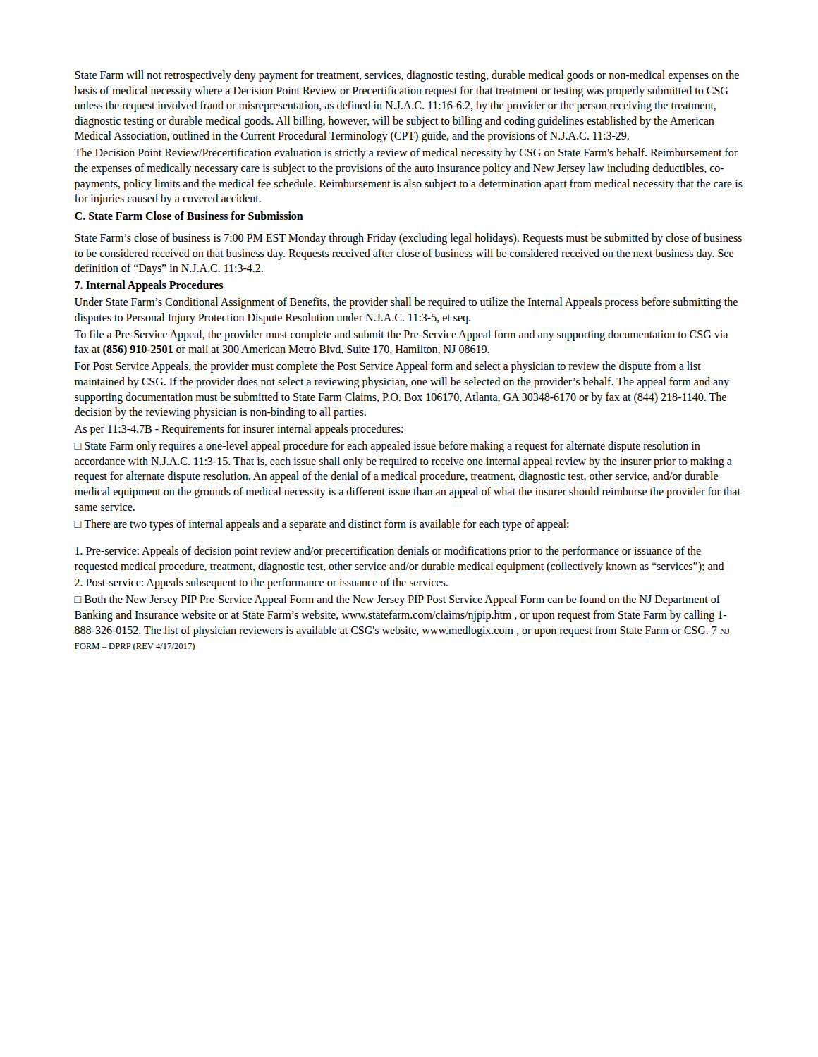State Farm will not retrospectively deny payment for treatment, services, diagnostic testing, durable medical goods or non-medical expenses on the basis of medical necessity where a Decision Point Review or Precertification request for that treatment or testing was properly submitted to CSG unless the request involved fraud or misrepresentation, as defined in N.J.A.C. 11:16-6.2, by the provider or the person receiving the treatment, diagnostic testing or durable medical goods. All billing, however, will be subject to billing and coding guidelines established by the American Medical Association, outlined in the Current Procedural Terminology (CPT) guide, and the provisions of N.J.A.C. 11:3-29.
The Decision Point Review/Precertification evaluation is strictly a review of medical necessity by CSG on State Farm's behalf. Reimbursement for the expenses of medically necessary care is subject to the provisions of the auto insurance policy and New Jersey law including deductibles, co-payments, policy limits and the medical fee schedule. Reimbursement is also subject to a determination apart from medical necessity that the care is for injuries caused by a covered accident.
C. State Farm Close of Business for Submission
State Farm’s close of business is 7:00 PM EST Monday through Friday (excluding legal holidays). Requests must be submitted by close of business to be considered received on that business day. Requests received after close of business will be considered received on the next business day. See definition of “Days” in N.J.A.C. 11:3-4.2.
7. Internal Appeals Procedures
Under State Farm’s Conditional Assignment of Benefits, the provider shall be required to utilize the Internal Appeals process before submitting the disputes to Personal Injury Protection Dispute Resolution under N.J.A.C. 11:3-5, et seq.
To file a Pre-Service Appeal, the provider must complete and submit the Pre-Service Appeal form and any supporting documentation to CSG via fax at (856) 910-2501 or mail at 300 American Metro Blvd, Suite 170, Hamilton, NJ 08619.
For Post Service Appeals, the provider must complete the Post Service Appeal form and select a physician to review the dispute from a list maintained by CSG. If the provider does not select a reviewing physician, one will be selected on the provider’s behalf. The appeal form and any supporting documentation must be submitted to State Farm Claims, P.O. Box 106170, Atlanta, GA 30348-6170 or by fax at (844) 218-1140. The decision by the reviewing physician is non-binding to all parties.
As per 11:3-4.7B - Requirements for insurer internal appeals procedures:
State Farm only requires a one-level appeal procedure for each appealed issue before making a request for alternate dispute resolution in accordance with N.J.A.C. 11:3-15. That is, each issue shall only be required to receive one internal appeal review by the insurer prior to making a request for alternate dispute resolution. An appeal of the denial of a medical procedure, treatment, diagnostic test, other service, and/or durable medical equipment on the grounds of medical necessity is a different issue than an appeal of what the insurer should reimburse the provider for that same service.
There are two types of internal appeals and a separate and distinct form is available for each type of appeal:
1. Pre-service: Appeals of decision point review and/or precertification denials or modifications prior to the performance or issuance of the requested medical procedure, treatment, diagnostic test, other service and/or durable medical equipment (collectively known as “services”); and
2. Post-service: Appeals subsequent to the performance or issuance of the services.
Both the New Jersey PIP Pre-Service Appeal Form and the New Jersey PIP Post Service Appeal Form can be found on the NJ Department of Banking and Insurance website or at State Farm’s website, www.statefarm.com/claims/njpip.htm , or upon request from State Farm by calling 1-888-326-0152. The list of physician reviewers is available at CSG's website, www.medlogix.com , or upon request from State Farm or CSG. 7 NJ FORM – DPRP (REV 4/17/2017)